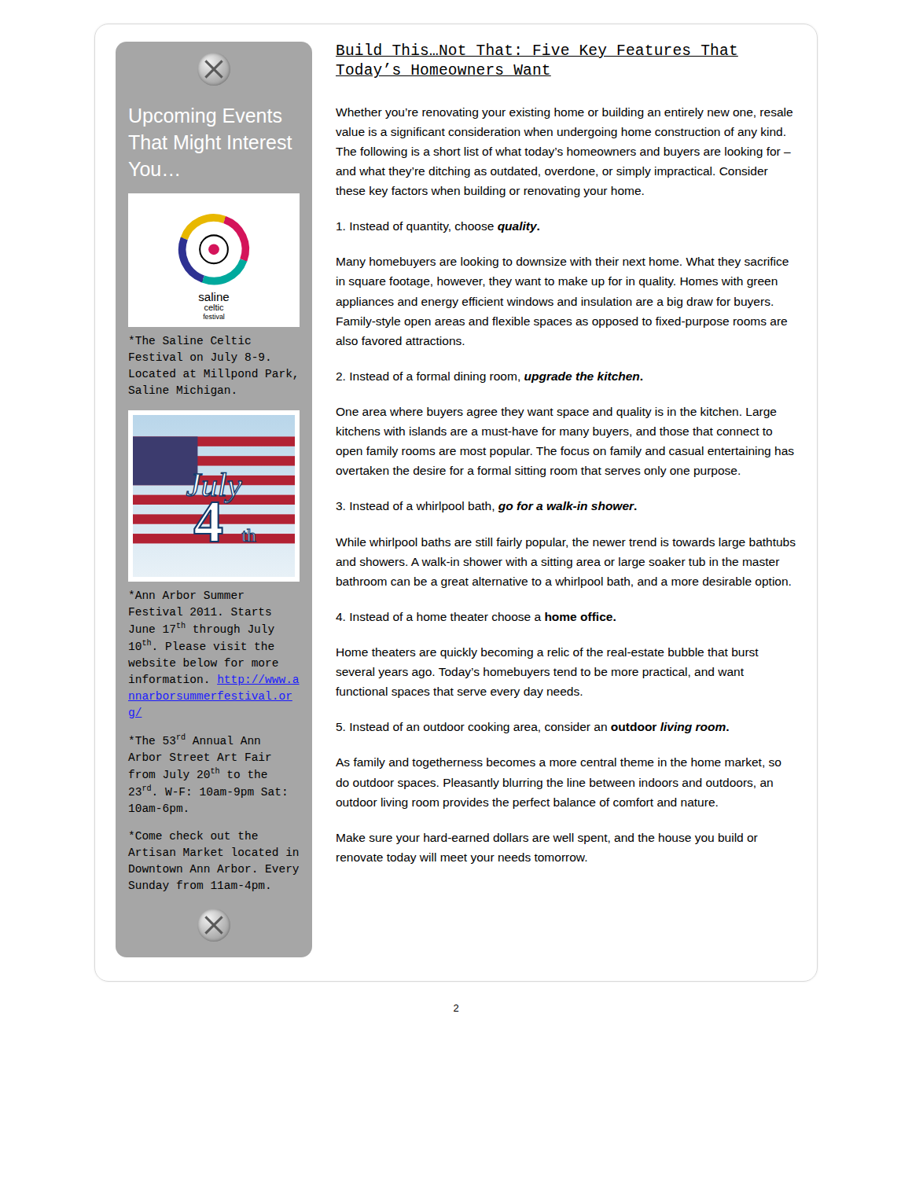Upcoming Events That Might Interest You…
*The Saline Celtic Festival on July 8-9. Located at Millpond Park, Saline Michigan.
*Ann Arbor Summer Festival 2011. Starts June 17th through July 10th. Please visit the website below for more information. http://www.annarborsummerfestival.org/
*The 53rd Annual Ann Arbor Street Art Fair from July 20th to the 23rd. W-F: 10am-9pm Sat: 10am-6pm.
*Come check out the Artisan Market located in Downtown Ann Arbor. Every Sunday from 11am-4pm.
Build This…Not That: Five Key Features That Today’s Homeowners Want
Whether you’re renovating your existing home or building an entirely new one, resale value is a significant consideration when undergoing home construction of any kind. The following is a short list of what today’s homeowners and buyers are looking for – and what they’re ditching as outdated, overdone, or simply impractical. Consider these key factors when building or renovating your home.
1. Instead of quantity, choose quality.
Many homebuyers are looking to downsize with their next home. What they sacrifice in square footage, however, they want to make up for in quality. Homes with green appliances and energy efficient windows and insulation are a big draw for buyers. Family-style open areas and flexible spaces as opposed to fixed-purpose rooms are also favored attractions.
2. Instead of a formal dining room, upgrade the kitchen.
One area where buyers agree they want space and quality is in the kitchen. Large kitchens with islands are a must-have for many buyers, and those that connect to open family rooms are most popular. The focus on family and casual entertaining has overtaken the desire for a formal sitting room that serves only one purpose.
3. Instead of a whirlpool bath, go for a walk-in shower.
While whirlpool baths are still fairly popular, the newer trend is towards large bathtubs and showers. A walk-in shower with a sitting area or large soaker tub in the master bathroom can be a great alternative to a whirlpool bath, and a more desirable option.
4. Instead of a home theater choose a home office.
Home theaters are quickly becoming a relic of the real-estate bubble that burst several years ago. Today’s homebuyers tend to be more practical, and want functional spaces that serve every day needs.
5. Instead of an outdoor cooking area, consider an outdoor living room.
As family and togetherness becomes a more central theme in the home market, so do outdoor spaces. Pleasantly blurring the line between indoors and outdoors, an outdoor living room provides the perfect balance of comfort and nature.
Make sure your hard-earned dollars are well spent, and the house you build or renovate today will meet your needs tomorrow.
2